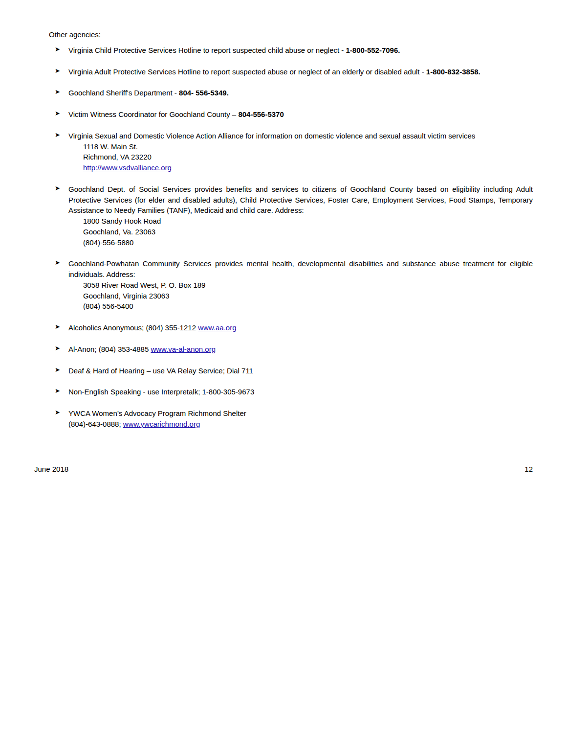Other agencies:
Virginia Child Protective Services Hotline to report suspected child abuse or neglect - 1-800-552-7096.
Virginia Adult Protective Services Hotline to report suspected abuse or neglect of an elderly or disabled adult - 1-800-832-3858.
Goochland Sheriff's Department - 804- 556-5349.
Victim Witness Coordinator for Goochland County – 804-556-5370
Virginia Sexual and Domestic Violence Action Alliance for information on domestic violence and sexual assault victim services
1118 W. Main St.
Richmond, VA 23220
http://www.vsdvalliance.org
Goochland Dept. of Social Services provides benefits and services to citizens of Goochland County based on eligibility including Adult Protective Services (for elder and disabled adults), Child Protective Services, Foster Care, Employment Services, Food Stamps, Temporary Assistance to Needy Families (TANF), Medicaid and child care. Address:
1800 Sandy Hook Road
Goochland, Va. 23063
(804)-556-5880
Goochland-Powhatan Community Services provides mental health, developmental disabilities and substance abuse treatment for eligible individuals. Address:
3058 River Road West, P. O. Box 189
Goochland, Virginia 23063
(804) 556-5400
Alcoholics Anonymous; (804) 355-1212 www.aa.org
Al-Anon; (804) 353-4885 www.va-al-anon.org
Deaf & Hard of Hearing – use VA Relay Service; Dial 711
Non-English Speaking - use Interpretalk; 1-800-305-9673
YWCA Women’s Advocacy Program Richmond Shelter
(804)-643-0888; www.ywcarichmond.org
June 2018 12